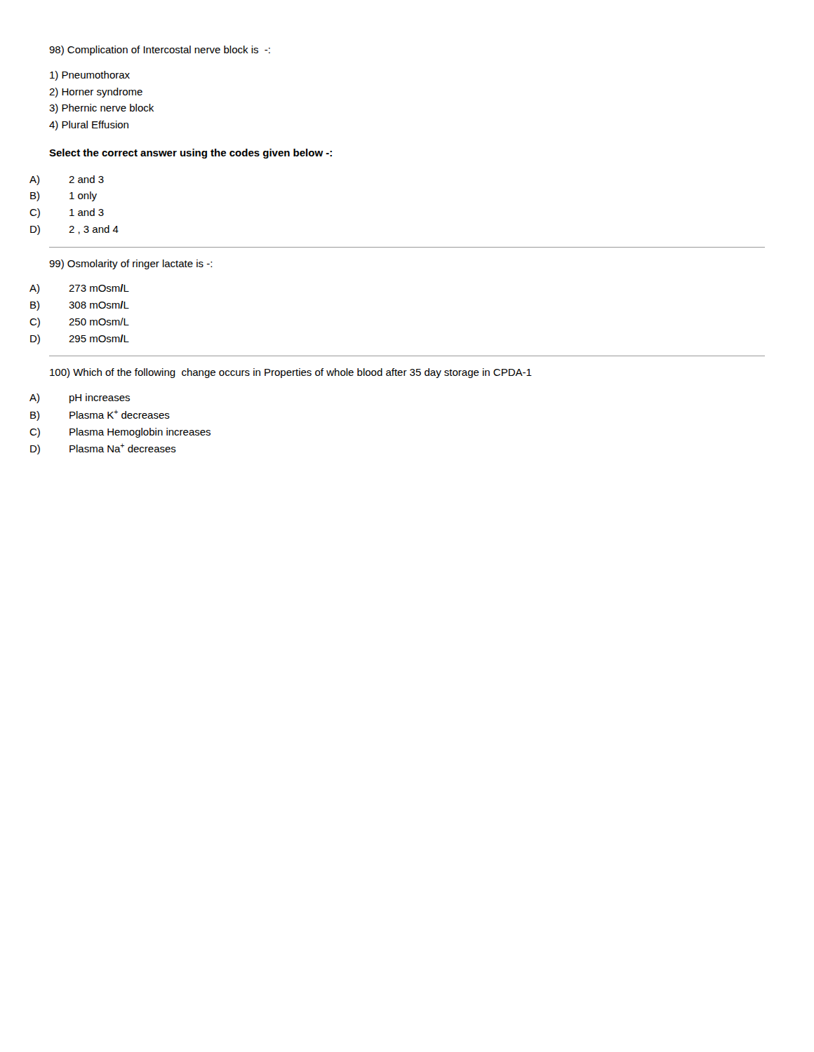98) Complication of Intercostal nerve block is -:
1) Pneumothorax
2) Horner syndrome
3) Phernic nerve block
4) Plural Effusion
Select the correct answer using the codes given below -:
A) 2 and 3
B) 1 only
C) 1 and 3
D) 2 , 3 and 4
99) Osmolarity of ringer lactate is -:
A) 273 mOsm/L
B) 308 mOsm/L
C) 250 mOsm/L
D) 295 mOsm/L
100) Which of the following change occurs in Properties of whole blood after 35 day storage in CPDA-1
A) pH increases
B) Plasma K+ decreases
C) Plasma Hemoglobin increases
D) Plasma Na+ decreases